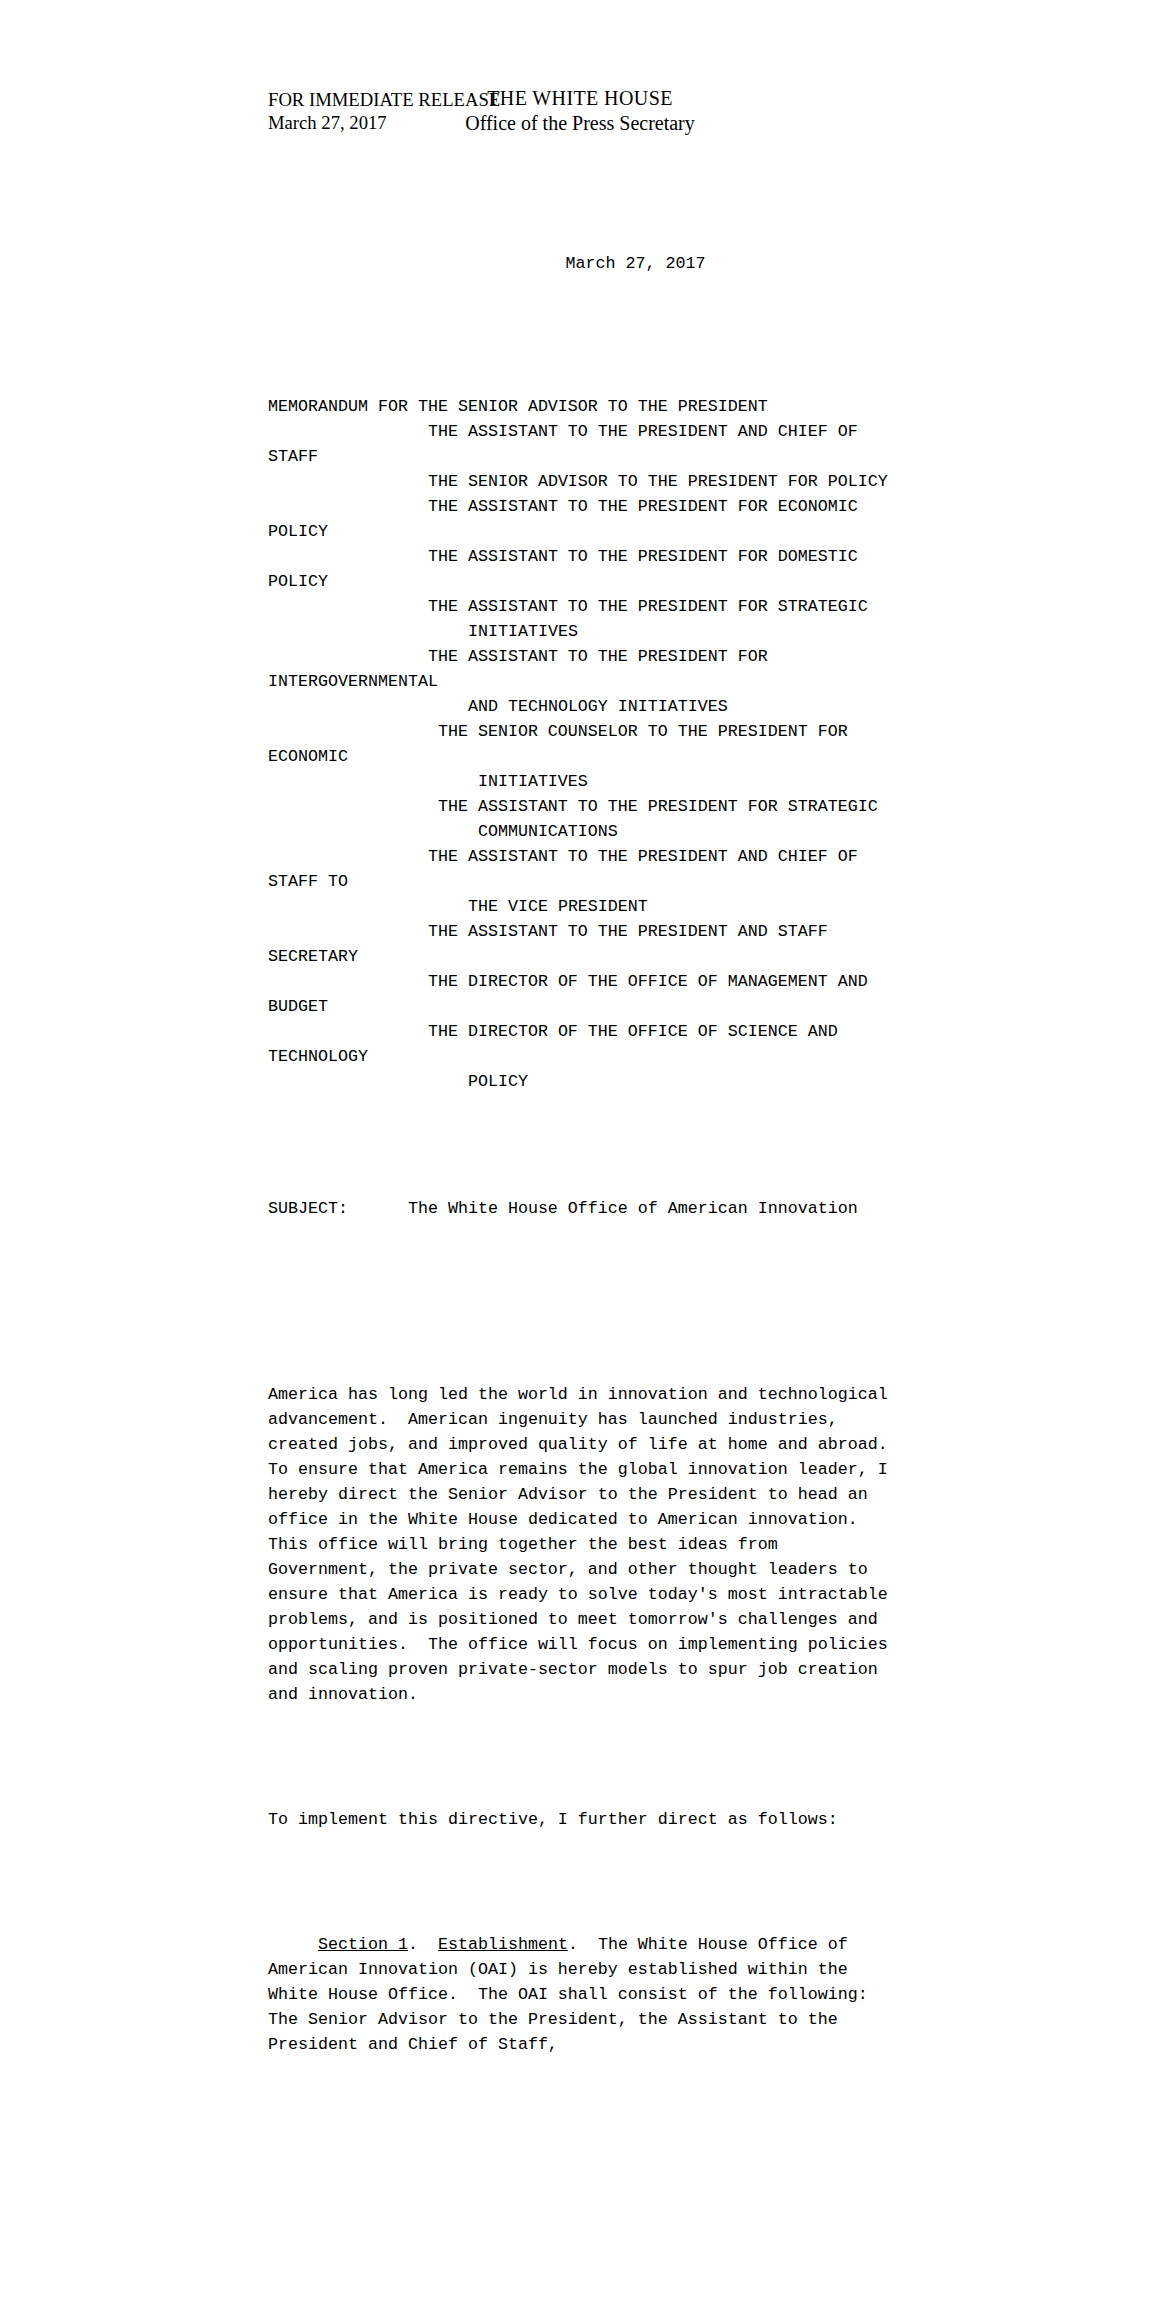THE WHITE HOUSE
Office of the Press Secretary
FOR IMMEDIATE RELEASE
March 27, 2017
March 27, 2017
MEMORANDUM FOR THE SENIOR ADVISOR TO THE PRESIDENT THE ASSISTANT TO THE PRESIDENT AND CHIEF OF STAFF THE SENIOR ADVISOR TO THE PRESIDENT FOR POLICY THE ASSISTANT TO THE PRESIDENT FOR ECONOMIC POLICY THE ASSISTANT TO THE PRESIDENT FOR DOMESTIC POLICY THE ASSISTANT TO THE PRESIDENT FOR STRATEGIC INITIATIVES THE ASSISTANT TO THE PRESIDENT FOR INTERGOVERNMENTAL AND TECHNOLOGY INITIATIVES THE SENIOR COUNSELOR TO THE PRESIDENT FOR ECONOMIC INITIATIVES THE ASSISTANT TO THE PRESIDENT FOR STRATEGIC COMMUNICATIONS THE ASSISTANT TO THE PRESIDENT AND CHIEF OF STAFF TO THE VICE PRESIDENT THE ASSISTANT TO THE PRESIDENT AND STAFF SECRETARY THE DIRECTOR OF THE OFFICE OF MANAGEMENT AND BUDGET THE DIRECTOR OF THE OFFICE OF SCIENCE AND TECHNOLOGY POLICY
SUBJECT: The White House Office of American Innovation
America has long led the world in innovation and technological advancement. American ingenuity has launched industries, created jobs, and improved quality of life at home and abroad. To ensure that America remains the global innovation leader, I hereby direct the Senior Advisor to the President to head an office in the White House dedicated to American innovation. This office will bring together the best ideas from Government, the private sector, and other thought leaders to ensure that America is ready to solve today's most intractable problems, and is positioned to meet tomorrow's challenges and opportunities. The office will focus on implementing policies and scaling proven private-sector models to spur job creation and innovation.
To implement this directive, I further direct as follows:
Section 1. Establishment. The White House Office of American Innovation (OAI) is hereby established within the White House Office. The OAI shall consist of the following: The Senior Advisor to the President, the Assistant to the President and Chief of Staff,